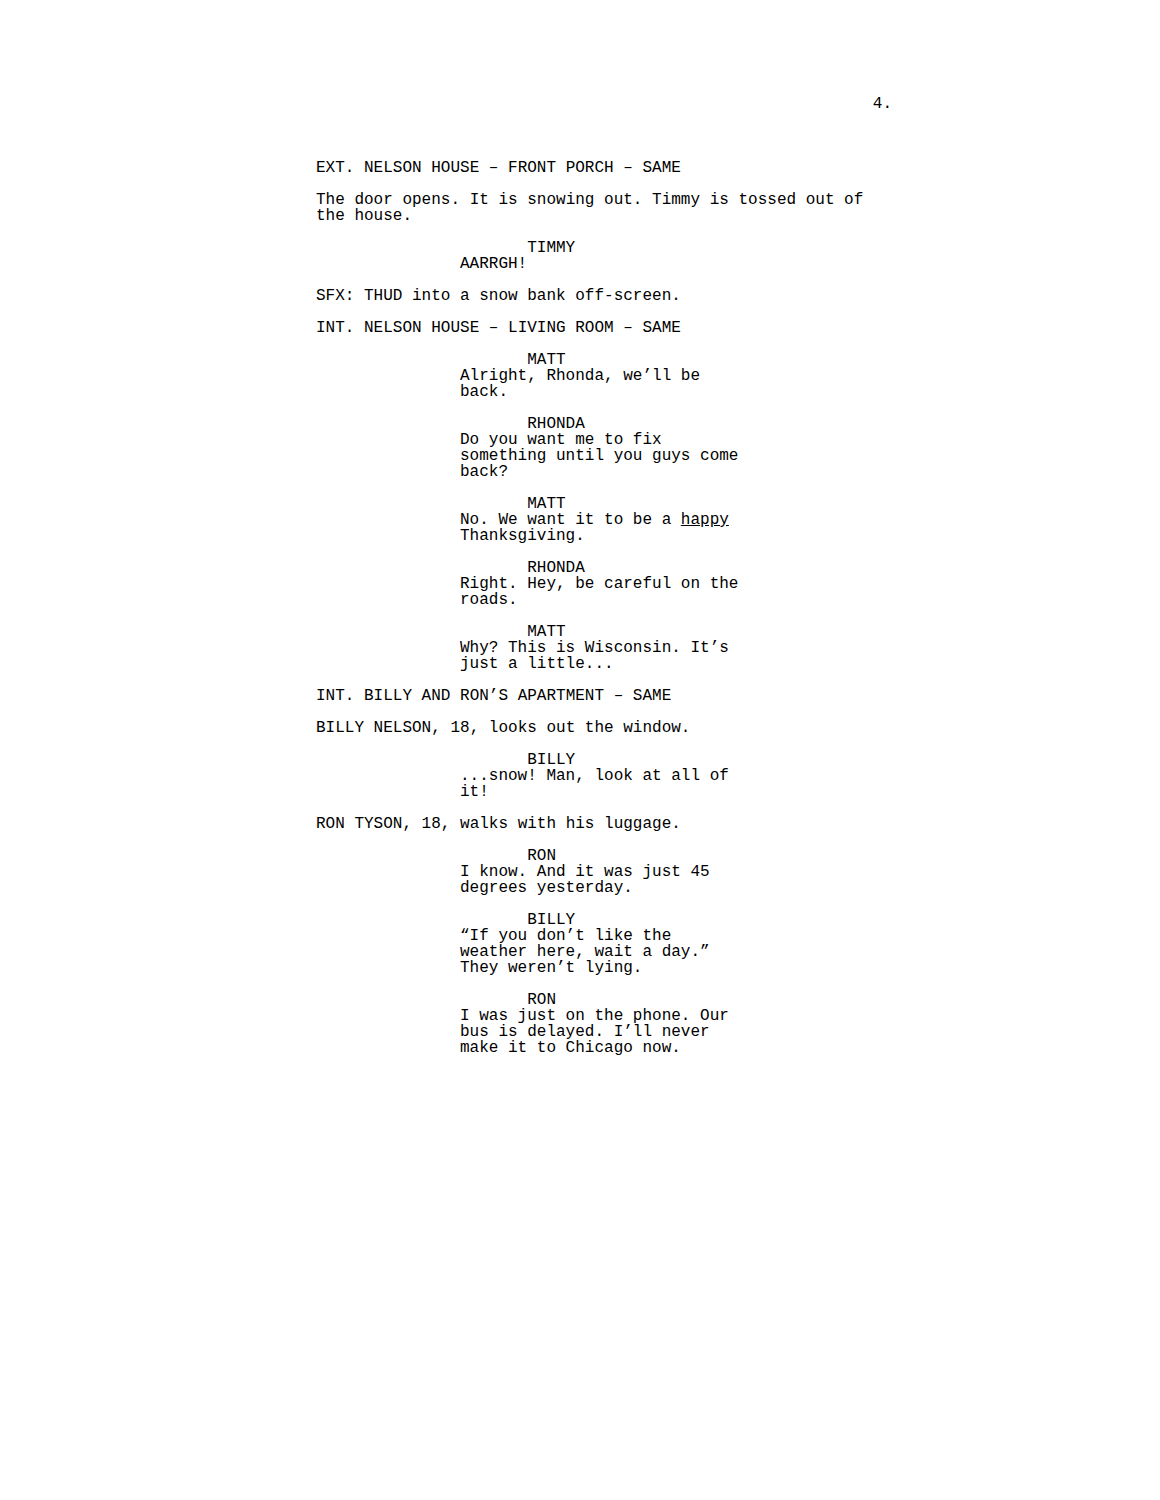4.
EXT. NELSON HOUSE – FRONT PORCH – SAME
The door opens. It is snowing out. Timmy is tossed out of the house.
TIMMY
AARRGH!
SFX: THUD into a snow bank off-screen.
INT. NELSON HOUSE – LIVING ROOM – SAME
MATT
Alright, Rhonda, we’ll be back.
RHONDA
Do you want me to fix something until you guys come back?
MATT
No. We want it to be a happy Thanksgiving.
RHONDA
Right. Hey, be careful on the roads.
MATT
Why? This is Wisconsin. It’s just a little...
INT. BILLY AND RON’S APARTMENT – SAME
BILLY NELSON, 18, looks out the window.
BILLY
...snow! Man, look at all of it!
RON TYSON, 18, walks with his luggage.
RON
I know. And it was just 45 degrees yesterday.
BILLY
“If you don’t like the weather here, wait a day.” They weren’t lying.
RON
I was just on the phone. Our bus is delayed. I’ll never make it to Chicago now.